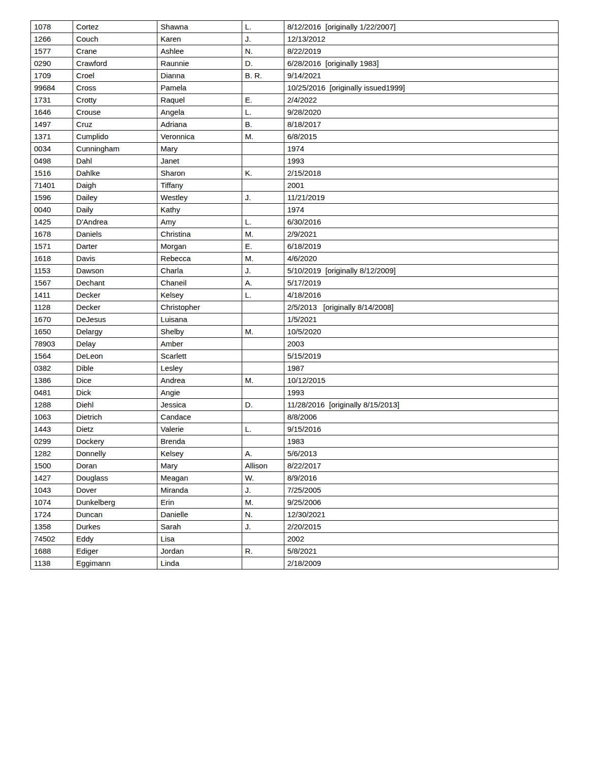| 1078 | Cortez | Shawna | L. | 8/12/2016 [originally 1/22/2007] |
| 1266 | Couch | Karen | J. | 12/13/2012 |
| 1577 | Crane | Ashlee | N. | 8/22/2019 |
| 0290 | Crawford | Raunnie | D. | 6/28/2016 [originally 1983] |
| 1709 | Croel | Dianna | B. R. | 9/14/2021 |
| 99684 | Cross | Pamela | | 10/25/2016 [originally issued1999] |
| 1731 | Crotty | Raquel | E. | 2/4/2022 |
| 1646 | Crouse | Angela | L. | 9/28/2020 |
| 1497 | Cruz | Adriana | B. | 8/18/2017 |
| 1371 | Cumplido | Veronnica | M. | 6/8/2015 |
| 0034 | Cunningham | Mary | | 1974 |
| 0498 | Dahl | Janet | | 1993 |
| 1516 | Dahlke | Sharon | K. | 2/15/2018 |
| 71401 | Daigh | Tiffany | | 2001 |
| 1596 | Dailey | Westley | J. | 11/21/2019 |
| 0040 | Daily | Kathy | | 1974 |
| 1425 | D'Andrea | Amy | L. | 6/30/2016 |
| 1678 | Daniels | Christina | M. | 2/9/2021 |
| 1571 | Darter | Morgan | E. | 6/18/2019 |
| 1618 | Davis | Rebecca | M. | 4/6/2020 |
| 1153 | Dawson | Charla | J. | 5/10/2019 [originally 8/12/2009] |
| 1567 | Dechant | Chaneil | A. | 5/17/2019 |
| 1411 | Decker | Kelsey | L. | 4/18/2016 |
| 1128 | Decker | Christopher | | 2/5/2013 [originally 8/14/2008] |
| 1670 | DeJesus | Luisana | | 1/5/2021 |
| 1650 | Delargy | Shelby | M. | 10/5/2020 |
| 78903 | Delay | Amber | | 2003 |
| 1564 | DeLeon | Scarlett | | 5/15/2019 |
| 0382 | Dible | Lesley | | 1987 |
| 1386 | Dice | Andrea | M. | 10/12/2015 |
| 0481 | Dick | Angie | | 1993 |
| 1288 | Diehl | Jessica | D. | 11/28/2016 [originally 8/15/2013] |
| 1063 | Dietrich | Candace | | 8/8/2006 |
| 1443 | Dietz | Valerie | L. | 9/15/2016 |
| 0299 | Dockery | Brenda | | 1983 |
| 1282 | Donnelly | Kelsey | A. | 5/6/2013 |
| 1500 | Doran | Mary | Allison | 8/22/2017 |
| 1427 | Douglass | Meagan | W. | 8/9/2016 |
| 1043 | Dover | Miranda | J. | 7/25/2005 |
| 1074 | Dunkelberg | Erin | M. | 9/25/2006 |
| 1724 | Duncan | Danielle | N. | 12/30/2021 |
| 1358 | Durkes | Sarah | J. | 2/20/2015 |
| 74502 | Eddy | Lisa | | 2002 |
| 1688 | Ediger | Jordan | R. | 5/8/2021 |
| 1138 | Eggimann | Linda | | 2/18/2009 |